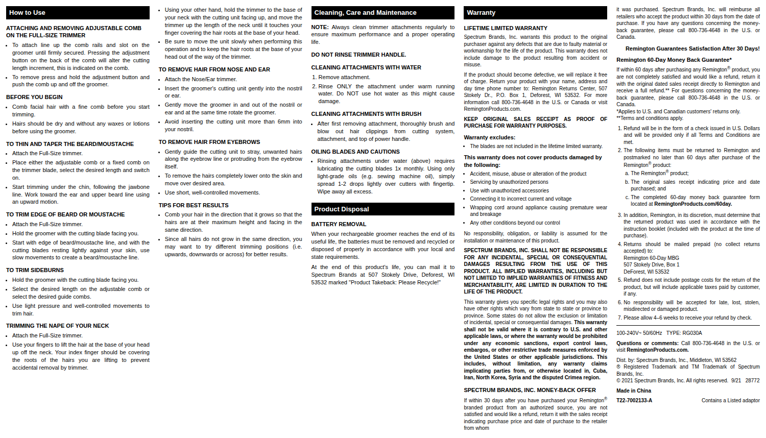How to Use
Attaching and Removing Adjustable Comb on the Full-Size Trimmer
To attach line up the comb rails and slot on the groomer until firmly secured. Pressing the adjustment button on the back of the comb will alter the cutting length increment, this is indicated on the comb.
To remove press and hold the adjustment button and push the comb up and off the groomer.
Before You Begin
Comb facial hair with a fine comb before you start trimming.
Hairs should be dry and without any waxes or lotions before using the groomer.
To Thin and Taper the Beard/Moustache
Attach the Full-Size trimmer.
Place either the adjustable comb or a fixed comb on the trimmer blade, select the desired length and switch on.
Start trimming under the chin, following the jawbone line. Work toward the ear and upper beard line using an upward motion.
To Trim Edge of Beard or Moustache
Attach the Full-Size trimmer.
Hold the groomer with the cutting blade facing you.
Start with edge of beard/moustache line, and with the cutting blades resting lightly against your skin, use slow movements to create a beard/moustache line.
To Trim Sideburns
Hold the groomer with the cutting blade facing you.
Select the desired length on the adjustable comb or select the desired guide combs.
Use light pressure and well-controlled movements to trim hair.
Trimming the Nape of Your Neck
Attach the Full-Size trimmer.
Use your fingers to lift the hair at the base of your head up off the neck. Your index finger should be covering the roots of the hairs you are lifting to prevent accidental removal by trimmer.
Using your other hand, hold the trimmer to the base of your neck with the cutting unit facing up, and move the trimmer up the length of the neck until it touches your finger covering the hair roots at the base of your head.
Be sure to move the unit slowly when performing this operation and to keep the hair roots at the base of your head out of the way of the trimmer.
To Remove Hair from Nose and Ear
Attach the Nose/Ear trimmer.
Insert the groomer's cutting unit gently into the nostril or ear.
Gently move the groomer in and out of the nostril or ear and at the same time rotate the groomer.
Avoid inserting the cutting unit more than 6mm into your nostril.
To Remove Hair from Eyebrows
Gently guide the cutting unit to stray, unwanted hairs along the eyebrow line or protruding from the eyebrow itself.
To remove the hairs completely lower onto the skin and move over desired area.
Use short, well-controlled movements.
Tips for Best Results
Comb your hair in the direction that it grows so that the hairs are at their maximum height and facing in the same direction.
Since all hairs do not grow in the same direction, you may want to try different trimming positions (i.e. upwards, downwards or across) for better results.
Cleaning, Care and Maintenance
NOTE: Always clean trimmer attachments regularly to ensure maximum performance and a proper operating life.
Do Not Rinse Trimmer Handle.
Cleaning Attachments with Water
Remove attachment.
Rinse ONLY the attachment under warm running water. Do NOT use hot water as this might cause damage.
Cleaning Attachments with Brush
After first removing attachment, thoroughly brush and blow out hair clippings from cutting system, attachment, and top of power handle.
Oiling Blades and Cautions
Rinsing attachments under water (above) requires lubricating the cutting blades 1x monthly. Using only light-grade oils (e.g. sewing machine oil), simply spread 1-2 drops lightly over cutters with fingertip. Wipe away all excess.
Product Disposal
Battery Removal
When your rechargeable groomer reaches the end of its useful life, the batteries must be removed and recycled or disposed of properly in accordance with your local and state requirements.
At the end of this product's life, you can mail it to Spectrum Brands at 507 Stokely Drive, Deforest, WI 53532 marked "Product Takeback: Please Recycle!"
Warranty
Lifetime Limited Warranty
Spectrum Brands, Inc. warrants this product to the original purchaser against any defects that are due to faulty material or workmanship for the life of the product. This warranty does not include damage to the product resulting from accident or misuse.
If the product should become defective, we will replace it free of charge. Return your product with your name, address and day time phone number to: Remington Returns Center, 507 Stokely Dr., P.O. Box 1, Deforest, WI 53532. For more information call 800-736-4648 in the U.S. or Canada or visit RemingtonProducts.com.
KEEP ORIGINAL SALES RECEIPT AS PROOF OF PURCHASE FOR WARRANTY PURPOSES.
Warranty excludes:
The blades are not included in the lifetime limited warranty.
This warranty does not cover products damaged by the following:
Accident, misuse, abuse or alteration of the product
Servicing by unauthorized persons
Use with unauthorized accessories
Connecting it to incorrect current and voltage
Wrapping cord around appliance causing premature wear and breakage
Any other conditions beyond our control
No responsibility, obligation, or liability is assumed for the installation or maintenance of this product.
SPECTRUM BRANDS, INC. SHALL NOT BE RESPONSIBLE FOR ANY INCIDENTAL, SPECIAL OR CONSEQUENTIAL DAMAGES RESULTING FROM THE USE OF THIS PRODUCT. ALL IMPLIED WARRANTIES, INCLUDING BUT NOT LIMITED TO IMPLIED WARRANTIES OF FITNESS AND MERCHANTABILITY, ARE LIMITED IN DURATION TO THE LIFE OF THE PRODUCT.
This warranty gives you specific legal rights and you may also have other rights which vary from state to state or province to province. Some states do not allow the exclusion or limitation of incidental, special or consequential damages. This warranty shall not be valid where it is contrary to U.S. and other applicable laws, or where the warranty would be prohibited under any economic sanctions, export control laws, embargos, or other restrictive trade measures enforced by the United States or other applicable jurisdictions. This includes, without limitation, any warranty claims implicating parties from, or otherwise located in, Cuba, Iran, North Korea, Syria and the disputed Crimea region.
Spectrum Brands, Inc. Money-back Offer
If within 30 days after you have purchased your Remington® branded product from an authorized source, you are not satisfied and would like a refund, return it with the sales receipt indicating purchase price and date of purchase to the retailer from whom
it was purchased. Spectrum Brands, Inc. will reimburse all retailers who accept the product within 30 days from the date of purchase. If you have any questions concerning the money-back guarantee, please call 800-736-4648 in the U.S. or Canada.
Remington Guarantees Satisfaction After 30 Days!
Remington 60-Day Money Back Guarantee*
If within 60 days after purchasing any Remington® product, you are not completely satisfied and would like a refund, return it with the original dated sales receipt directly to Remington and receive a full refund.** For questions concerning the money-back guarantee, please call 800-736-4648 in the U.S. or Canada.
*Applies to U.S. and Canadian customers' returns only.
**Terms and conditions apply.
Refund will be in the form of a check issued in U.S. Dollars and will be provided only if all Terms and Conditions are met.
The following items must be returned to Remington and postmarked no later than 60 days after purchase of the Remington® product:
The Remington® product;
The original sales receipt indicating price and date purchased; and
The completed 60-day money back guarantee form located at RemingtonProducts.com/60day.
In addition, Remington, in its discretion, must determine that the returned product was used in accordance with the instruction booklet (included with the product at the time of purchase).
Returns should be mailed prepaid (no collect returns accepted) to:
Remington 60-Day MBG
507 Stokely Drive, Box 1
DeForest, WI 53532
Refund does not include postage costs for the return of the product, but will include applicable taxes paid by customer, if any.
No responsibility will be accepted for late, lost, stolen, misdirected or damaged product.
Please allow 4–6 weeks to receive your refund by check.
100-240V~ 50/60Hz TYPE: RG030A
Questions or comments: Call 800-736-4648 in the U.S. or visit RemingtonProducts.com.
Dist. by: Spectrum Brands, Inc., Middleton, WI 53562
® Registered Trademark and TM Trademark of Spectrum Brands, Inc.
© 2021 Spectrum Brands, Inc. All rights reserved. 9/21 28772
Made in China
T22-7002133-A Contains a Listed adaptor